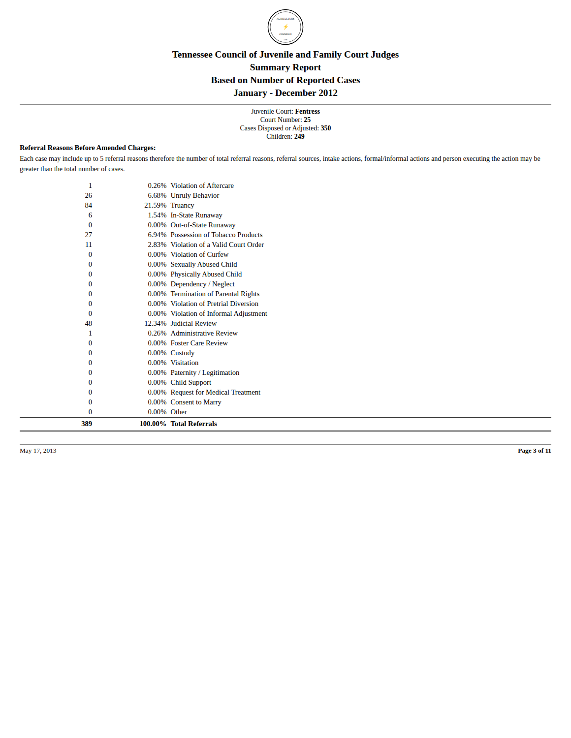Tennessee Council of Juvenile and Family Court Judges
Summary Report
Based on Number of Reported Cases
January - December 2012
Juvenile Court: Fentress
Court Number: 25
Cases Disposed or Adjusted: 350
Children: 249
Referral Reasons Before Amended Charges:
Each case may include up to 5 referral reasons therefore the number of total referral reasons, referral sources, intake actions, formal/informal actions and person executing the action may be greater than the total number of cases.
| 1 | 0.26% | Violation of Aftercare |
| 26 | 6.68% | Unruly Behavior |
| 84 | 21.59% | Truancy |
| 6 | 1.54% | In-State Runaway |
| 0 | 0.00% | Out-of-State Runaway |
| 27 | 6.94% | Possession of Tobacco Products |
| 11 | 2.83% | Violation of a Valid Court Order |
| 0 | 0.00% | Violation of Curfew |
| 0 | 0.00% | Sexually Abused Child |
| 0 | 0.00% | Physically Abused Child |
| 0 | 0.00% | Dependency / Neglect |
| 0 | 0.00% | Termination of Parental Rights |
| 0 | 0.00% | Violation of Pretrial Diversion |
| 0 | 0.00% | Violation of Informal Adjustment |
| 48 | 12.34% | Judicial Review |
| 1 | 0.26% | Administrative Review |
| 0 | 0.00% | Foster Care Review |
| 0 | 0.00% | Custody |
| 0 | 0.00% | Visitation |
| 0 | 0.00% | Paternity / Legitimation |
| 0 | 0.00% | Child Support |
| 0 | 0.00% | Request for Medical Treatment |
| 0 | 0.00% | Consent to Marry |
| 0 | 0.00% | Other |
| 389 | 100.00% | Total Referrals |
May 17, 2013
Page 3 of 11